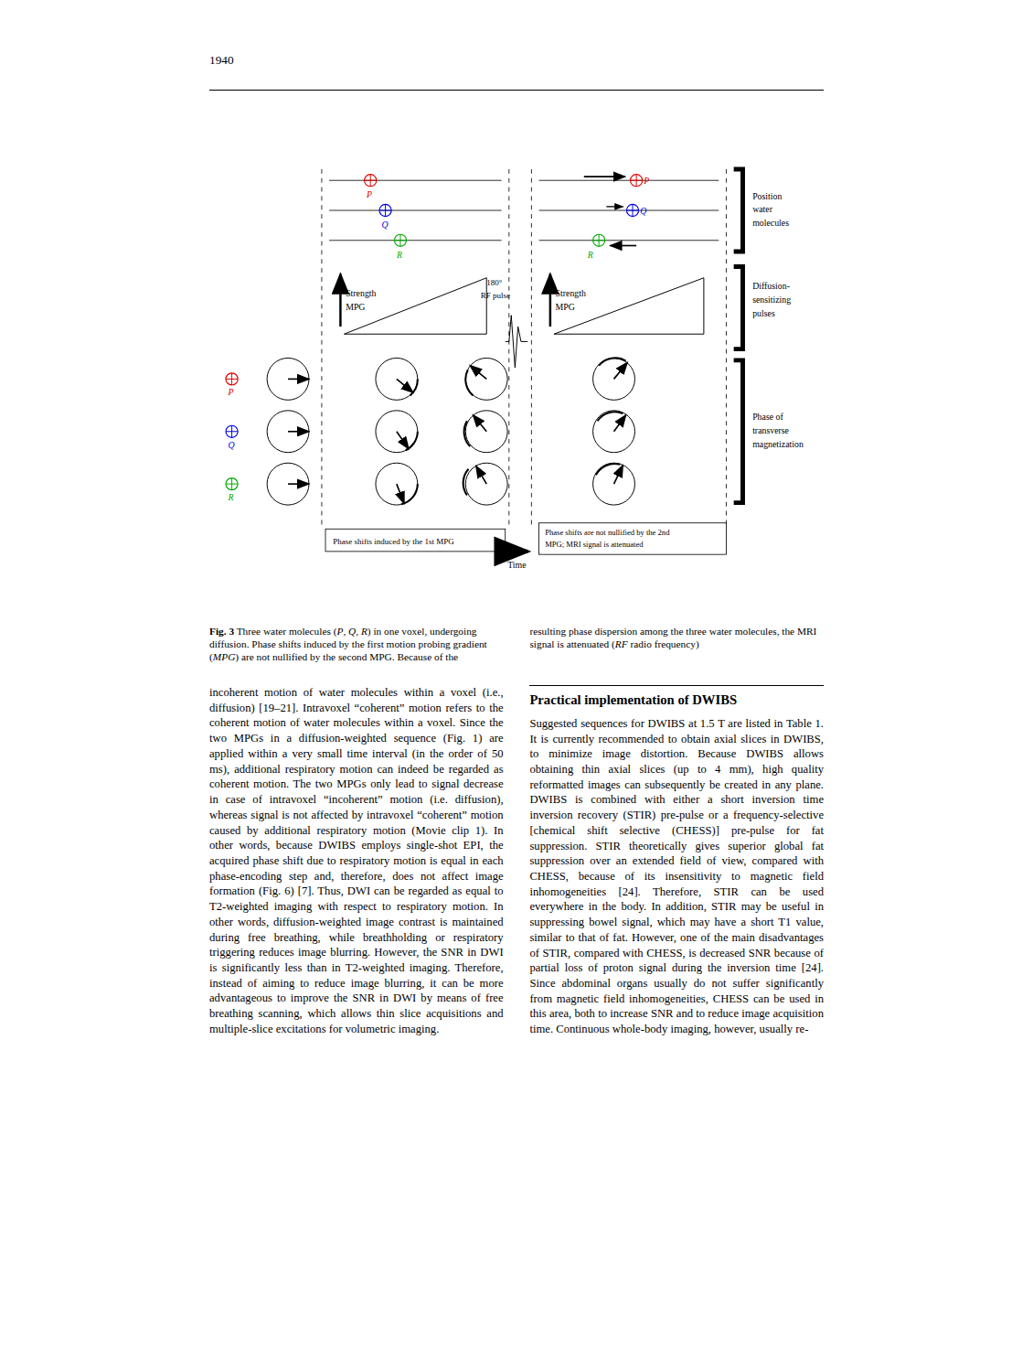1940
P Q R P Q R Position water molecules Strength MPG 180° RF pulse Strength MPG Diffusion- sensitizing pulses P Q R Phase of transverse magnetization Phase shifts induced by the 1st MPG Phase shifts are not nullified by the 2nd MPG; MRI signal is attenuated Time
Fig. 3 Three water molecules (P, Q, R) in one voxel, undergoing diffusion. Phase shifts induced by the first motion probing gradient (MPG) are not nullified by the second MPG. Because of the
resulting phase dispersion among the three water molecules, the MRI signal is attenuated (RF radio frequency)
incoherent motion of water molecules within a voxel (i.e., diffusion) [19–21]. Intravoxel “coherent” motion refers to the coherent motion of water molecules within a voxel. Since the two MPGs in a diffusion-weighted sequence (Fig. 1) are applied within a very small time interval (in the order of 50 ms), additional respiratory motion can indeed be regarded as coherent motion. The two MPGs only lead to signal decrease in case of intravoxel “incoherent” motion (i.e. diffusion), whereas signal is not affected by intravoxel “coherent” motion caused by additional respiratory motion (Movie clip 1). In other words, because DWIBS employs single-shot EPI, the acquired phase shift due to respiratory motion is equal in each phase-encoding step and, therefore, does not affect image formation (Fig. 6) [7]. Thus, DWI can be regarded as equal to T2-weighted imaging with respect to respiratory motion. In other words, diffusion-weighted image contrast is maintained during free breathing, while breathholding or respiratory triggering reduces image blurring. However, the SNR in DWI is significantly less than in T2-weighted imaging. Therefore, instead of aiming to reduce image blurring, it can be more advantageous to improve the SNR in DWI by means of free breathing scanning, which allows thin slice acquisitions and multiple-slice excitations for volumetric imaging.
Practical implementation of DWIBS
Suggested sequences for DWIBS at 1.5 T are listed in Table 1. It is currently recommended to obtain axial slices in DWIBS, to minimize image distortion. Because DWIBS allows obtaining thin axial slices (up to 4 mm), high quality reformatted images can subsequently be created in any plane. DWIBS is combined with either a short inversion time inversion recovery (STIR) pre-pulse or a frequency-selective [chemical shift selective (CHESS)] pre-pulse for fat suppression. STIR theoretically gives superior global fat suppression over an extended field of view, compared with CHESS, because of its insensitivity to magnetic field inhomogeneities [24]. Therefore, STIR can be used everywhere in the body. In addition, STIR may be useful in suppressing bowel signal, which may have a short T1 value, similar to that of fat. However, one of the main disadvantages of STIR, compared with CHESS, is decreased SNR because of partial loss of proton signal during the inversion time [24]. Since abdominal organs usually do not suffer significantly from magnetic field inhomogeneities, CHESS can be used in this area, both to increase SNR and to reduce image acquisition time. Continuous whole-body imaging, however, usually re-